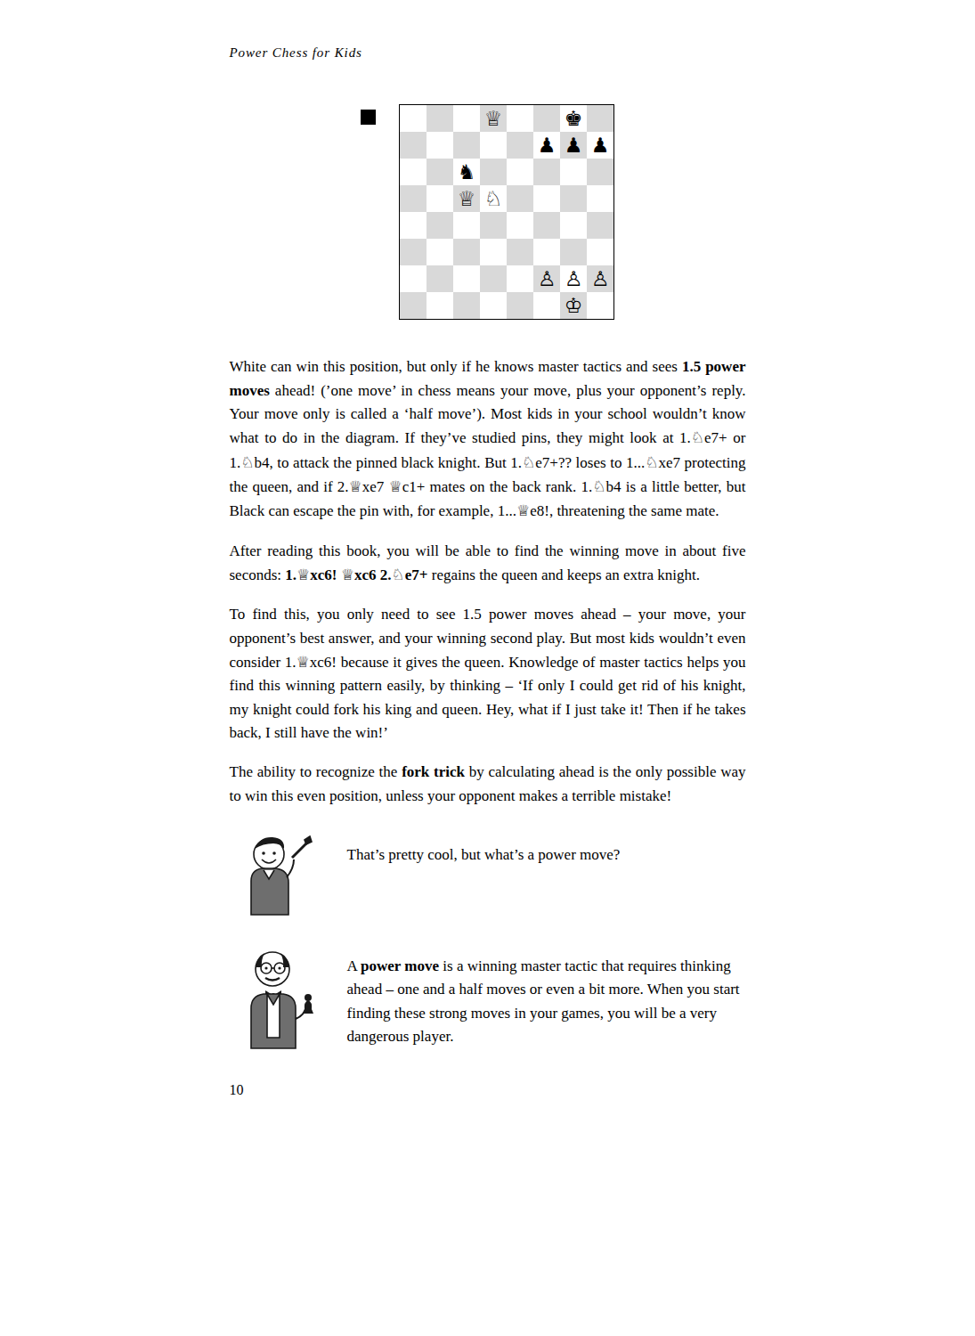Power Chess for Kids
| | | | ♕ | | | ♚ | |
| | | | | | ♟ | ♟ | ♟ |
| | | ♞ | | | | | |
| | | ♕ | ♘ | | | | |
| | | | | | ♙ | ♙ | ♙ |
| | | | | | | ♔ | |
White can win this position, but only if he knows master tactics and sees 1.5 power moves ahead! (’one move’ in chess means your move, plus your opponent’s reply. Your move only is called a ‘half move’). Most kids in your school wouldn’t know what to do in the diagram. If they’ve studied pins, they might look at 1.♘e7+ or 1.♘b4, to attack the pinned black knight. But 1.♘e7+?? loses to 1...♘xe7 protecting the queen, and if 2.♕xe7 ♕c1+ mates on the back rank. 1.♘b4 is a little better, but Black can escape the pin with, for example, 1...♕e8!, threatening the same mate.
After reading this book, you will be able to find the winning move in about five seconds: 1.♕xc6! ♕xc6 2.♘e7+ regains the queen and keeps an extra knight.
To find this, you only need to see 1.5 power moves ahead – your move, your opponent’s best answer, and your winning second play. But most kids wouldn’t even consider 1.♕xc6! because it gives the queen. Knowledge of master tactics helps you find this winning pattern easily, by thinking – ‘If only I could get rid of his knight, my knight could fork his king and queen. Hey, what if I just take it! Then if he takes back, I still have the win!’
The ability to recognize the fork trick by calculating ahead is the only possible way to win this even position, unless your opponent makes a terrible mistake!
That’s pretty cool, but what’s a power move?
A power move is a winning master tactic that requires thinking ahead – one and a half moves or even a bit more. When you start finding these strong moves in your games, you will be a very dangerous player.
10